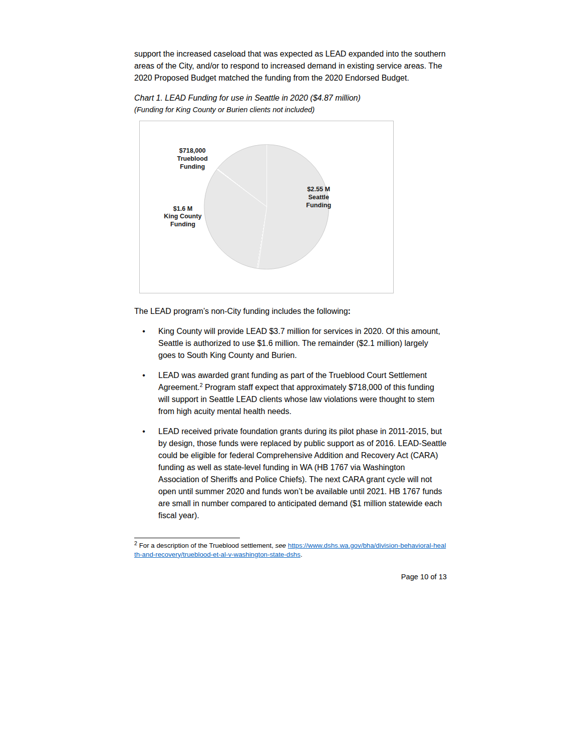support the increased caseload that was expected as LEAD expanded into the southern areas of the City, and/or to respond to increased demand in existing service areas. The 2020 Proposed Budget matched the funding from the 2020 Endorsed Budget.
Chart 1. LEAD Funding for use in Seattle in 2020 ($4.87 million)
(Funding for King County or Burien clients not included)
$718,000
Trueblood
Funding
$1.6 M
King County
Funding
$2.55 M
Seattle
Funding
The LEAD program’s non-City funding includes the following:
King County will provide LEAD $3.7 million for services in 2020. Of this amount, Seattle is authorized to use $1.6 million. The remainder ($2.1 million) largely goes to South King County and Burien.
LEAD was awarded grant funding as part of the Trueblood Court Settlement Agreement.2 Program staff expect that approximately $718,000 of this funding will support in Seattle LEAD clients whose law violations were thought to stem from high acuity mental health needs.
LEAD received private foundation grants during its pilot phase in 2011-2015, but by design, those funds were replaced by public support as of 2016. LEAD-Seattle could be eligible for federal Comprehensive Addition and Recovery Act (CARA) funding as well as state-level funding in WA (HB 1767 via Washington Association of Sheriffs and Police Chiefs). The next CARA grant cycle will not open until summer 2020 and funds won’t be available until 2021. HB 1767 funds are small in number compared to anticipated demand ($1 million statewide each fiscal year).
2 For a description of the Trueblood settlement, see https://www.dshs.wa.gov/bha/division-behavioral-health-and-recovery/trueblood-et-al-v-washington-state-dshs.
Page 10 of 13